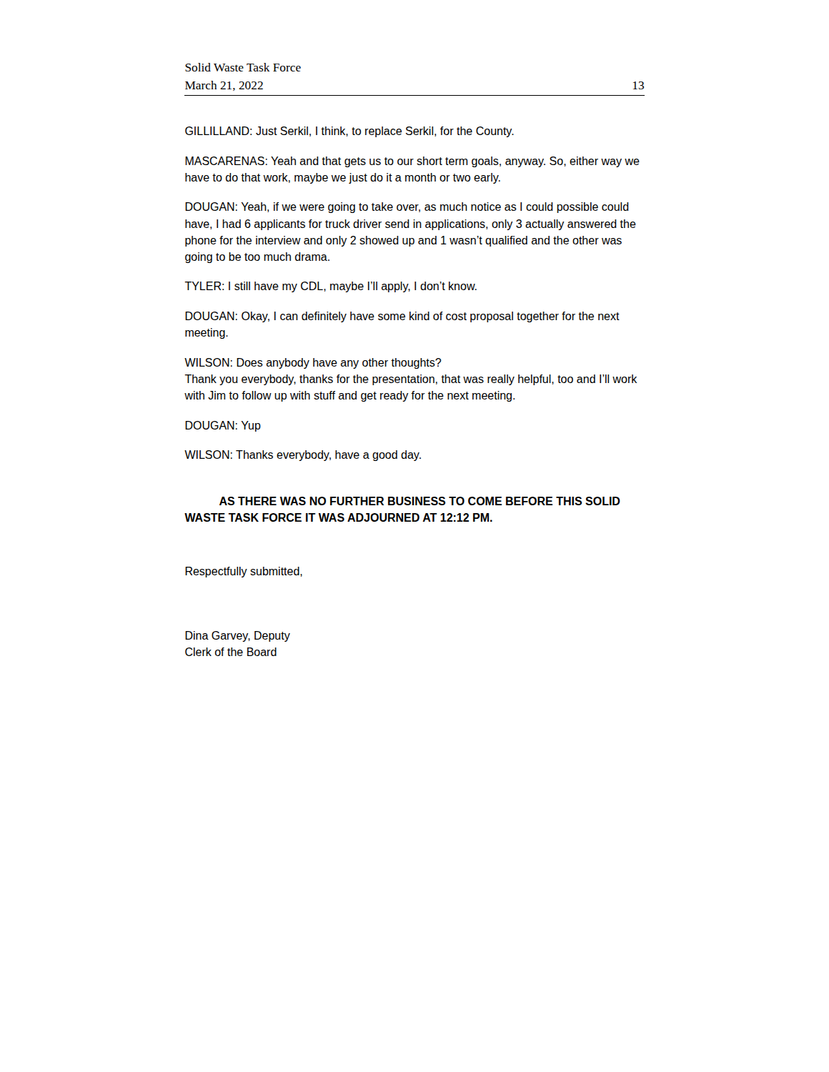Solid Waste Task Force March 21, 2022 13
GILLILLAND: Just Serkil, I think, to replace Serkil, for the County.
MASCARENAS: Yeah and that gets us to our short term goals, anyway. So, either way we have to do that work, maybe we just do it a month or two early.
DOUGAN: Yeah, if we were going to take over, as much notice as I could possible could have, I had 6 applicants for truck driver send in applications, only 3 actually answered the phone for the interview and only 2 showed up and 1 wasn’t qualified and the other was going to be too much drama.
TYLER: I still have my CDL, maybe I’ll apply, I don’t know.
DOUGAN: Okay, I can definitely have some kind of cost proposal together for the next meeting.
WILSON: Does anybody have any other thoughts?
Thank you everybody, thanks for the presentation, that was really helpful, too and I’ll work with Jim to follow up with stuff and get ready for the next meeting.
DOUGAN: Yup
WILSON: Thanks everybody, have a good day.
As there was no further business to come before this Solid Waste Task Force it was adjourned at 12:12 pm.
Respectfully submitted,
Dina Garvey, Deputy Clerk of the Board